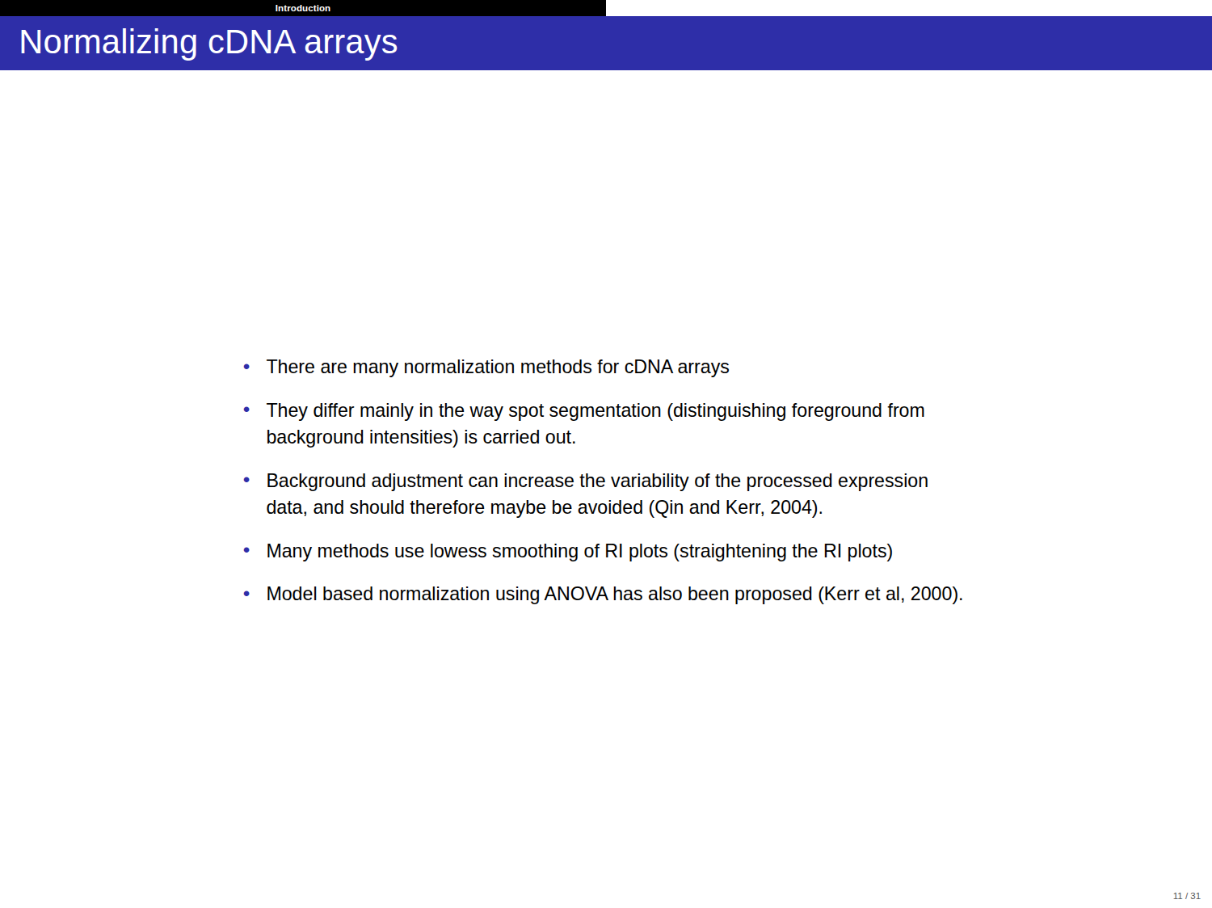Introduction
Normalizing cDNA arrays
There are many normalization methods for cDNA arrays
They differ mainly in the way spot segmentation (distinguishing foreground from background intensities) is carried out.
Background adjustment can increase the variability of the processed expression data, and should therefore maybe be avoided (Qin and Kerr, 2004).
Many methods use lowess smoothing of RI plots (straightening the RI plots)
Model based normalization using ANOVA has also been proposed (Kerr et al, 2000).
11 / 31